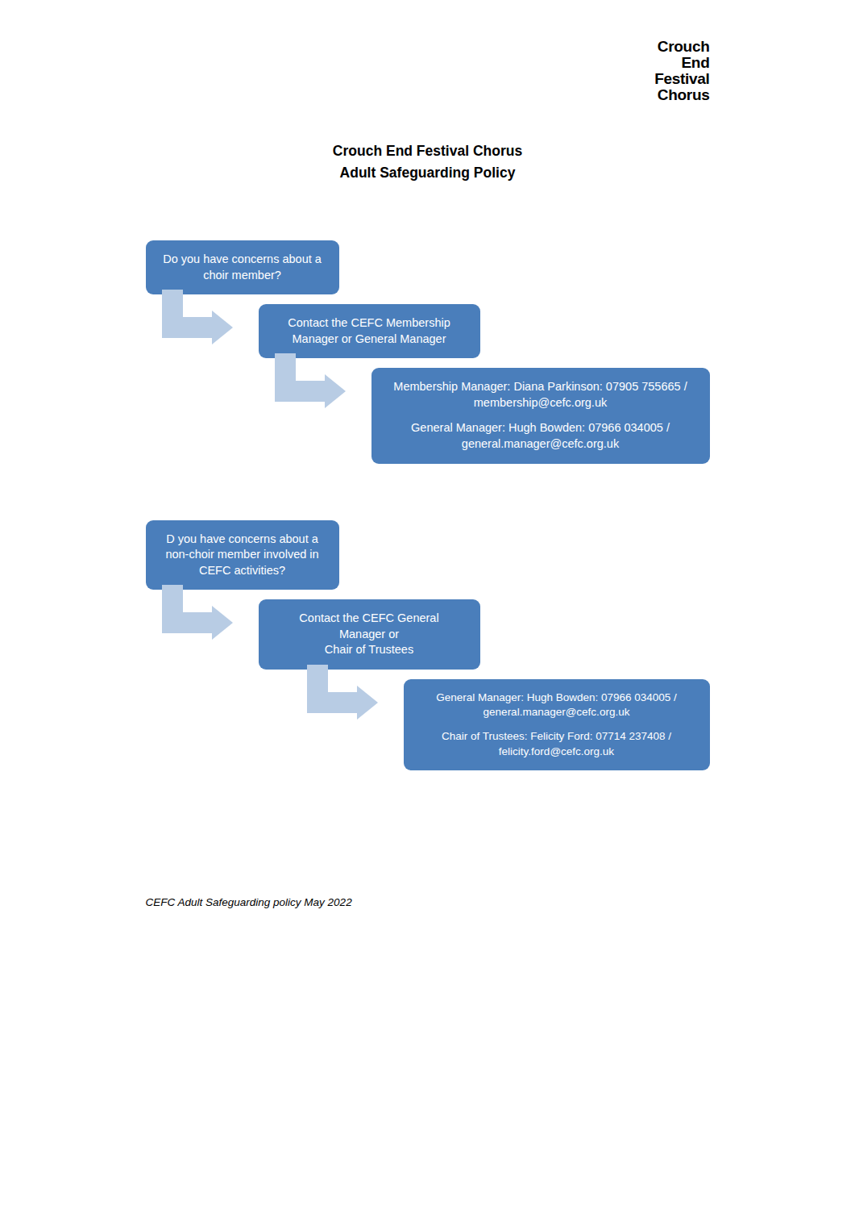Crouch End Festival Chorus
Crouch End Festival Chorus Adult Safeguarding Policy
Do you have concerns about a choir member?
Contact the CEFC Membership Manager or General Manager
Membership Manager: Diana Parkinson: 07905 755665 / membership@cefc.org.uk
General Manager: Hugh Bowden: 07966 034005 / general.manager@cefc.org.uk
D you have concerns about a non-choir member involved in CEFC activities?
Contact the CEFC General
Manager or
Chair of Trustees
General Manager: Hugh Bowden: 07966 034005 / general.manager@cefc.org.uk
Chair of Trustees: Felicity Ford: 07714 237408 / felicity.ford@cefc.org.uk
CEFC Adult Safeguarding policy May 2022